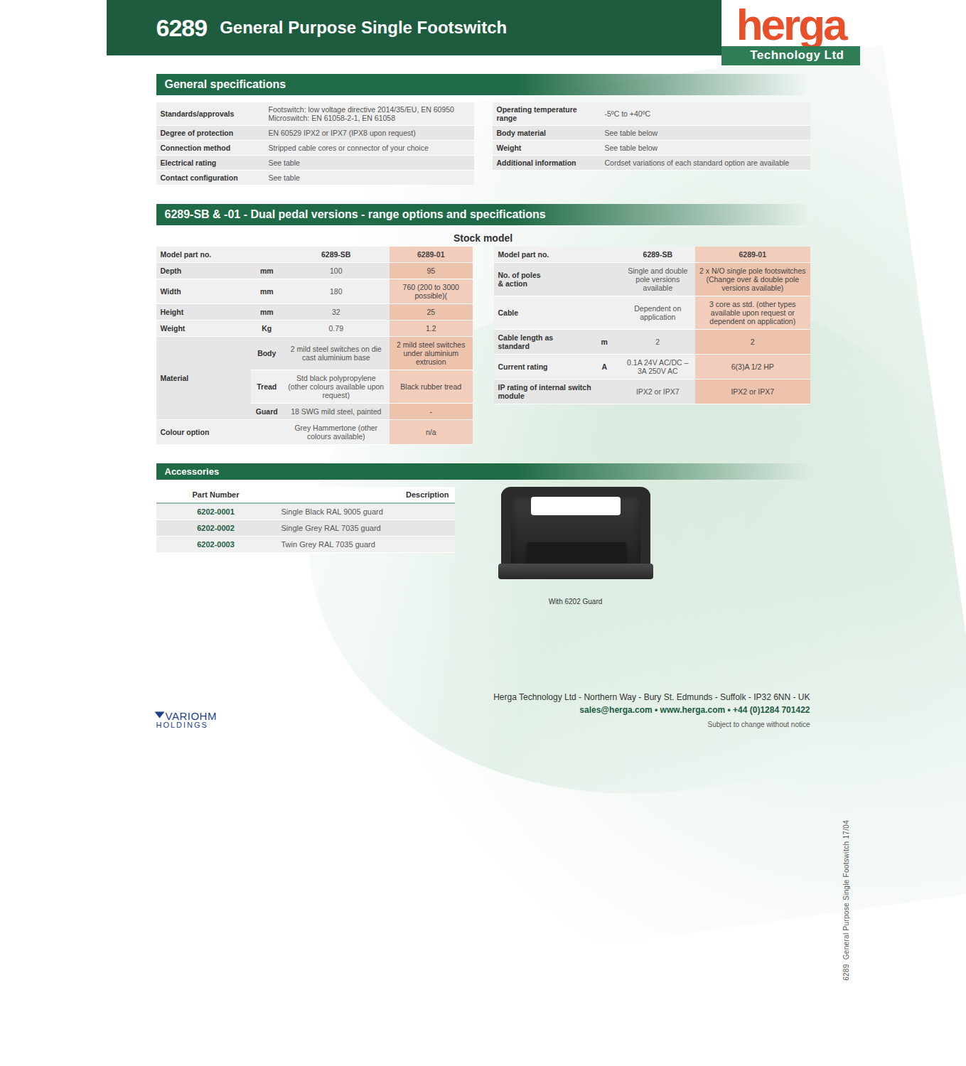6289 General Purpose Single Footswitch
herga
Technology Ltd
General specifications
| Standards/approvals | Footswitch: low voltage directive 2014/35/EU, EN 60950 Microswitch: EN 61058-2-1, EN 61058 |
| Degree of protection | EN 60529 IPX2 or IPX7 (IPX8 upon request) |
| Connection method | Stripped cable cores or connector of your choice |
| Electrical rating | See table |
| Contact configuration | See table |
| Operating temperature range | -5ºC to +40ºC |
| Body material | See table below |
| Weight | See table below |
| Additional information | Cordset variations of each standard option are available |
6289-SB & -01 - Dual pedal versions - range options and specifications
Stock model
| Model part no. | | 6289-SB | 6289-01 |
| Depth | mm | 100 | 95 |
| Width | mm | 180 | 760 (200 to 3000 possible)( |
| Height | mm | 32 | 25 |
| Weight | Kg | 0.79 | 1.2 |
| Material | Body | 2 mild steel switches on die cast aluminium base | 2 mild steel switches under aluminium extrusion |
| Tread | Std black polypropylene (other colours available upon request) | Black rubber tread |
| Guard | 18 SWG mild steel, painted | - |
| Colour option | Grey Hammertone (other colours available) | n/a |
| Model part no. | | 6289-SB | 6289-01 |
| No. of poles & action | Single and double pole versions available | 2 x N/O single pole footswitches (Change over & double pole versions available) |
| Cable | Dependent on application | 3 core as std. (other types available upon request or dependent on application) |
| Cable length as standard | m | 2 | 2 |
| Current rating | A | 0.1A 24V AC/DC – 3A 250V AC | 6(3)A 1/2 HP |
| IP rating of internal switch module | IPX2 or IPX7 | IPX2 or IPX7 |
Accessories
| Part Number | Description |
| --- | --- |
| 6202-0001 | Single Black RAL 9005 guard |
| 6202-0002 | Single Grey RAL 7035 guard |
| 6202-0003 | Twin Grey RAL 7035 guard |
With 6202 Guard
6289 General Purpose Single Footswitch 17/04
VARIOHM HOLDINGS
Herga Technology Ltd - Northern Way - Bury St. Edmunds - Suffolk - IP32 6NN - UK
sales@herga.com • www.herga.com • +44 (0)1284 701422
Subject to change without notice